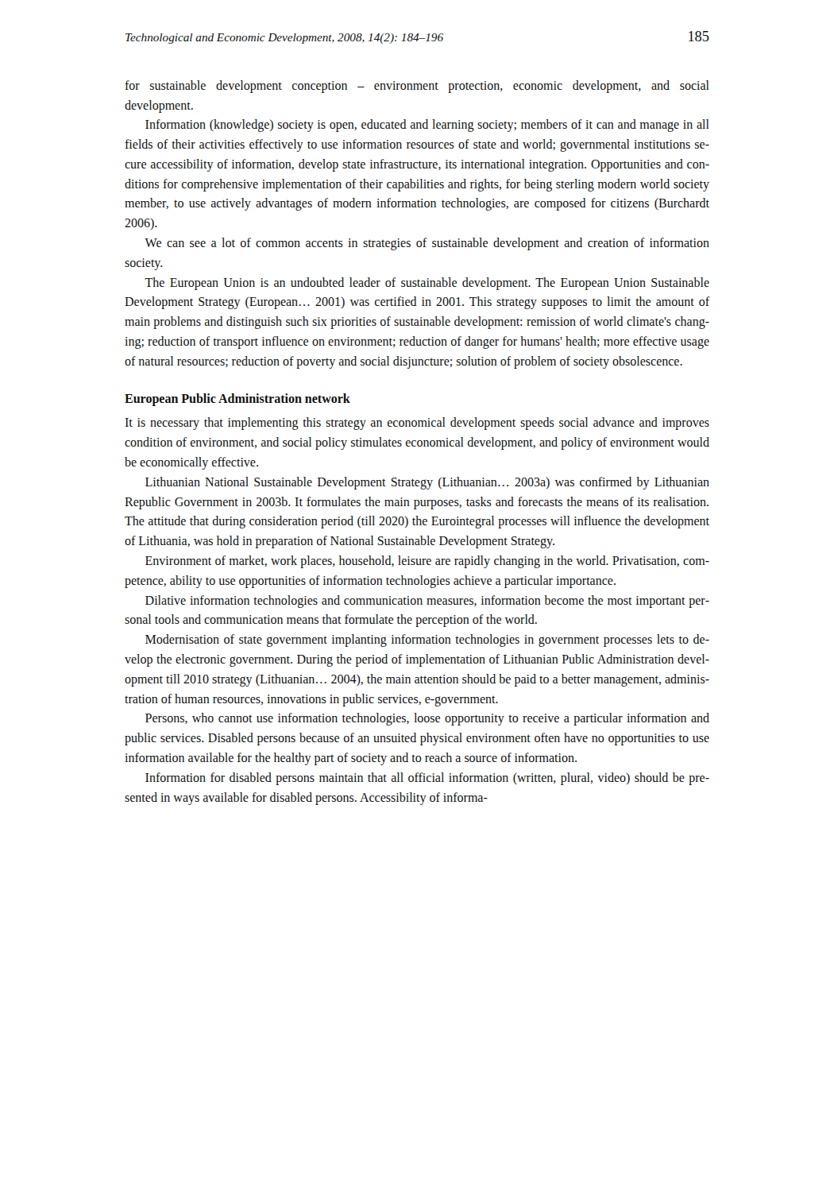Technological and Economic Development, 2008, 14(2): 184–196 185
for sustainable development conception – environment protection, economic development, and social development.
Information (knowledge) society is open, educated and learning society; members of it can and manage in all fields of their activities effectively to use information resources of state and world; governmental institutions secure accessibility of information, develop state infrastructure, its international integration. Opportunities and conditions for comprehensive implementation of their capabilities and rights, for being sterling modern world society member, to use actively advantages of modern information technologies, are composed for citizens (Burchardt 2006).
We can see a lot of common accents in strategies of sustainable development and creation of information society.
The European Union is an undoubted leader of sustainable development. The European Union Sustainable Development Strategy (European… 2001) was certified in 2001. This strategy supposes to limit the amount of main problems and distinguish such six priorities of sustainable development: remission of world climate's changing; reduction of transport influence on environment; reduction of danger for humans' health; more effective usage of natural resources; reduction of poverty and social disjuncture; solution of problem of society obsolescence.
European Public Administration network
It is necessary that implementing this strategy an economical development speeds social advance and improves condition of environment, and social policy stimulates economical development, and policy of environment would be economically effective.
Lithuanian National Sustainable Development Strategy (Lithuanian… 2003a) was confirmed by Lithuanian Republic Government in 2003b. It formulates the main purposes, tasks and forecasts the means of its realisation. The attitude that during consideration period (till 2020) the Eurointegral processes will influence the development of Lithuania, was hold in preparation of National Sustainable Development Strategy.
Environment of market, work places, household, leisure are rapidly changing in the world. Privatisation, competence, ability to use opportunities of information technologies achieve a particular importance.
Dilative information technologies and communication measures, information become the most important personal tools and communication means that formulate the perception of the world.
Modernisation of state government implanting information technologies in government processes lets to develop the electronic government. During the period of implementation of Lithuanian Public Administration development till 2010 strategy (Lithuanian… 2004), the main attention should be paid to a better management, administration of human resources, innovations in public services, e-government.
Persons, who cannot use information technologies, loose opportunity to receive a particular information and public services. Disabled persons because of an unsuited physical environment often have no opportunities to use information available for the healthy part of society and to reach a source of information.
Information for disabled persons maintain that all official information (written, plural, video) should be presented in ways available for disabled persons. Accessibility of informa-